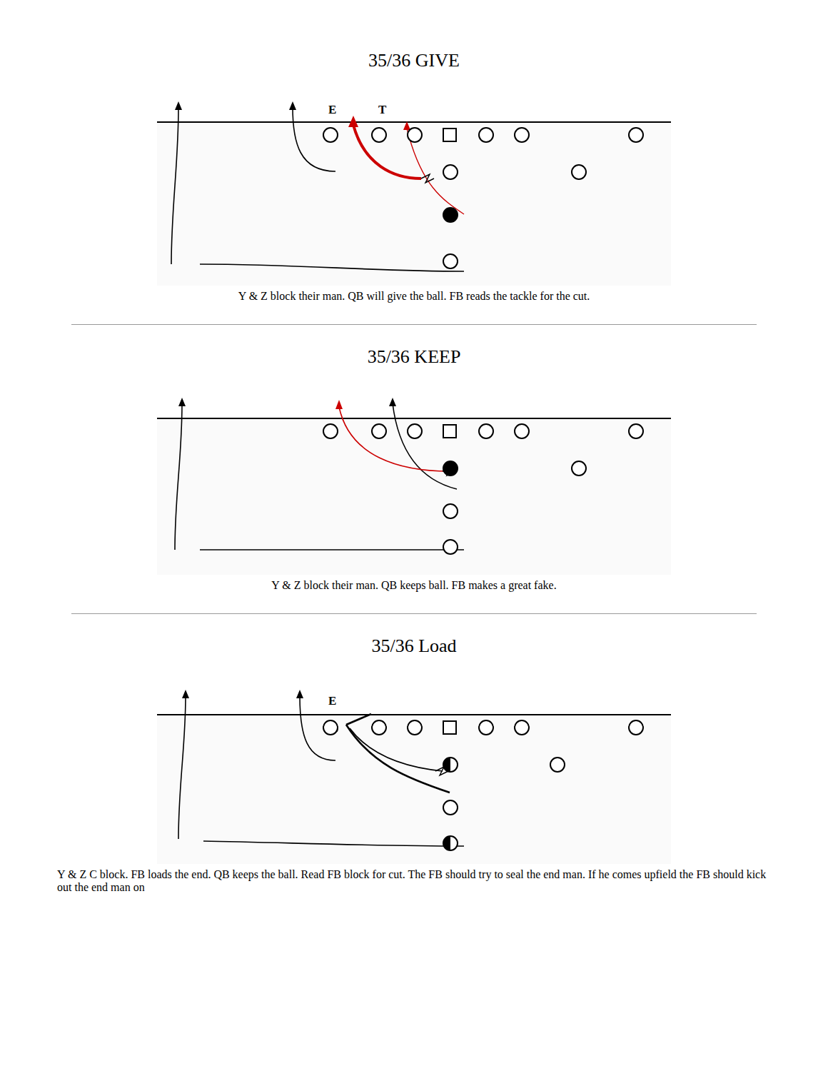35/36 GIVE
E T
Y & Z block their man. QB will give the ball. FB reads the tackle for the cut.
35/36 KEEP
Y & Z block their man. QB keeps ball. FB makes a great fake.
35/36 Load
E
Y & Z C block. FB loads the end. QB keeps the ball. Read FB block for cut. The FB should try to seal the end man. If he comes upfield the FB should kick out the end man on